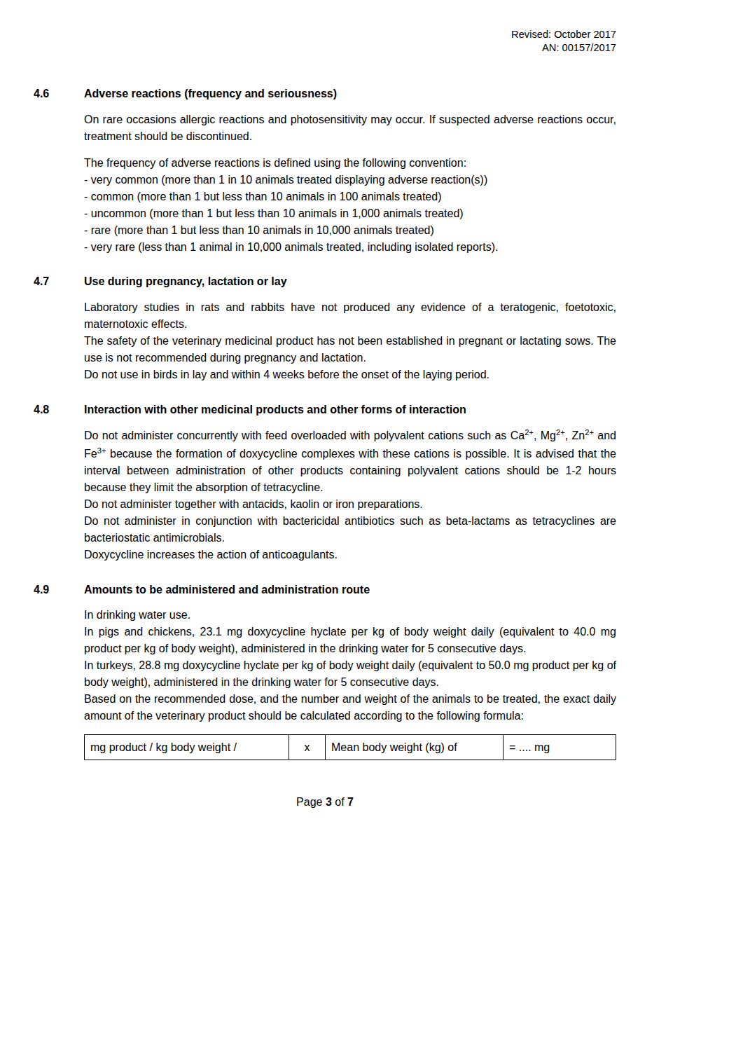Revised: October 2017
AN: 00157/2017
4.6 Adverse reactions (frequency and seriousness)
On rare occasions allergic reactions and photosensitivity may occur. If suspected adverse reactions occur, treatment should be discontinued.
The frequency of adverse reactions is defined using the following convention:
- very common (more than 1 in 10 animals treated displaying adverse reaction(s))
- common (more than 1 but less than 10 animals in 100 animals treated)
- uncommon (more than 1 but less than 10 animals in 1,000 animals treated)
- rare (more than 1 but less than 10 animals in 10,000 animals treated)
- very rare (less than 1 animal in 10,000 animals treated, including isolated reports).
4.7 Use during pregnancy, lactation or lay
Laboratory studies in rats and rabbits have not produced any evidence of a teratogenic, foetotoxic, maternotoxic effects.
The safety of the veterinary medicinal product has not been established in pregnant or lactating sows. The use is not recommended during pregnancy and lactation.
Do not use in birds in lay and within 4 weeks before the onset of the laying period.
4.8 Interaction with other medicinal products and other forms of interaction
Do not administer concurrently with feed overloaded with polyvalent cations such as Ca2+, Mg2+, Zn2+ and Fe3+ because the formation of doxycycline complexes with these cations is possible. It is advised that the interval between administration of other products containing polyvalent cations should be 1-2 hours because they limit the absorption of tetracycline.
Do not administer together with antacids, kaolin or iron preparations.
Do not administer in conjunction with bactericidal antibiotics such as beta-lactams as tetracyclines are bacteriostatic antimicrobials.
Doxycycline increases the action of anticoagulants.
4.9 Amounts to be administered and administration route
In drinking water use.
In pigs and chickens, 23.1 mg doxycycline hyclate per kg of body weight daily (equivalent to 40.0 mg product per kg of body weight), administered in the drinking water for 5 consecutive days.
In turkeys, 28.8 mg doxycycline hyclate per kg of body weight daily (equivalent to 50.0 mg product per kg of body weight), administered in the drinking water for 5 consecutive days.
Based on the recommended dose, and the number and weight of the animals to be treated, the exact daily amount of the veterinary product should be calculated according to the following formula:
| mg product / kg body weight / | x | Mean body weight (kg) of | = .... mg |
Page 3 of 7